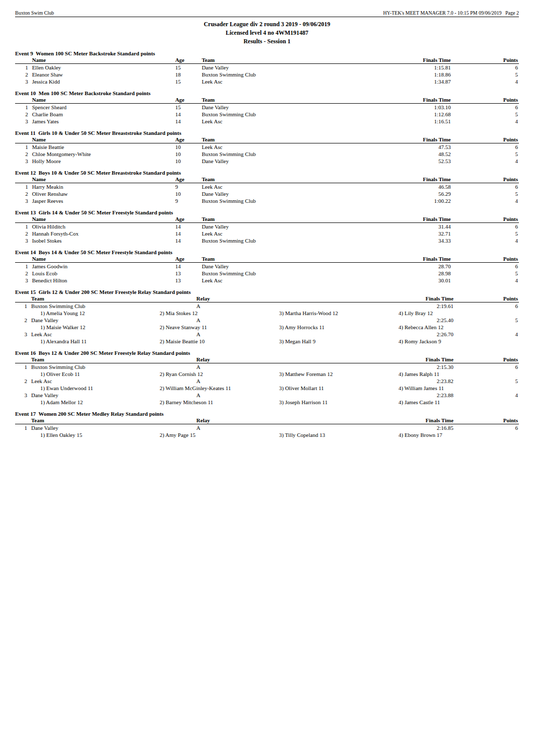Buxton Swim Club HY-TEK's MEET MANAGER 7.0 - 10:15 PM 09/06/2019 Page 2
Crusader League div 2 round 3 2019 - 09/06/2019
Licensed level 4 no 4WM191487
Results - Session 1
Event 9 Women 100 SC Meter Backstroke Standard points
| | Name | Age | Team | Finals Time | Points |
| --- | --- | --- | --- | --- | --- |
| 1 | Ellen Oakley | 15 | Dane Valley | 1:15.81 | 6 |
| 2 | Eleanor Shaw | 18 | Buxton Swimming Club | 1:18.86 | 5 |
| 3 | Jessica Kidd | 15 | Leek Asc | 1:34.87 | 4 |
Event 10 Men 100 SC Meter Backstroke Standard points
| | Name | Age | Team | Finals Time | Points |
| --- | --- | --- | --- | --- | --- |
| 1 | Spencer Sheard | 15 | Dane Valley | 1:03.10 | 6 |
| 2 | Charlie Boam | 14 | Buxton Swimming Club | 1:12.68 | 5 |
| 3 | James Yates | 14 | Leek Asc | 1:16.51 | 4 |
Event 11 Girls 10 & Under 50 SC Meter Breaststroke Standard points
| | Name | Age | Team | Finals Time | Points |
| --- | --- | --- | --- | --- | --- |
| 1 | Maisie Beattie | 10 | Leek Asc | 47.53 | 6 |
| 2 | Chloe Montgomery-White | 10 | Buxton Swimming Club | 48.52 | 5 |
| 3 | Holly Moore | 10 | Dane Valley | 52.53 | 4 |
Event 12 Boys 10 & Under 50 SC Meter Breaststroke Standard points
| | Name | Age | Team | Finals Time | Points |
| --- | --- | --- | --- | --- | --- |
| 1 | Harry Meakin | 9 | Leek Asc | 46.58 | 6 |
| 2 | Oliver Renshaw | 10 | Dane Valley | 56.29 | 5 |
| 3 | Jasper Reeves | 9 | Buxton Swimming Club | 1:00.22 | 4 |
Event 13 Girls 14 & Under 50 SC Meter Freestyle Standard points
| | Name | Age | Team | Finals Time | Points |
| --- | --- | --- | --- | --- | --- |
| 1 | Olivia Hilditch | 14 | Dane Valley | 31.44 | 6 |
| 2 | Hannah Forsyth-Cox | 14 | Leek Asc | 32.71 | 5 |
| 3 | Isobel Stokes | 14 | Buxton Swimming Club | 34.33 | 4 |
Event 14 Boys 14 & Under 50 SC Meter Freestyle Standard points
| | Name | Age | Team | Finals Time | Points |
| --- | --- | --- | --- | --- | --- |
| 1 | James Goodwin | 14 | Dane Valley | 28.70 | 6 |
| 2 | Louis Ecob | 13 | Buxton Swimming Club | 28.98 | 5 |
| 3 | Benedict Hilton | 13 | Leek Asc | 30.01 | 4 |
Event 15 Girls 12 & Under 200 SC Meter Freestyle Relay Standard points
| | Team | Relay | Finals Time | Points |
| --- | --- | --- | --- | --- |
| 1 | Buxton Swimming Club | A | 2:19.61 | 6 |
| | 1) Amelia Young 12 2) Mia Stokes 12 3) Martha Harris-Wood 12 4) Lily Bray 12 |
| 2 | Dane Valley | A | 2:25.40 | 5 |
| | 1) Maisie Walker 12 2) Neave Stanway 11 3) Amy Horrocks 11 4) Rebecca Allen 12 |
| 3 | Leek Asc | A | 2:26.70 | 4 |
| | 1) Alexandra Hall 11 2) Maisie Beattie 10 3) Megan Hall 9 4) Romy Jackson 9 |
Event 16 Boys 12 & Under 200 SC Meter Freestyle Relay Standard points
| | Team | Relay | Finals Time | Points |
| --- | --- | --- | --- | --- |
| 1 | Buxton Swimming Club | A | 2:15.30 | 6 |
| | 1) Oliver Ecob 11 2) Ryan Cornish 12 3) Matthew Foreman 12 4) James Ralph 11 |
| 2 | Leek Asc | A | 2:23.82 | 5 |
| | 1) Ewan Underwood 11 2) William McGinley-Keates 11 3) Oliver Mollart 11 4) William James 11 |
| 3 | Dane Valley | A | 2:23.88 | 4 |
| | 1) Adam Mellor 12 2) Barney Mitcheson 11 3) Joseph Harrison 11 4) James Castle 11 |
Event 17 Women 200 SC Meter Medley Relay Standard points
| | Team | Relay | Finals Time | Points |
| --- | --- | --- | --- | --- |
| 1 | Dane Valley | A | 2:16.85 | 6 |
| | 1) Ellen Oakley 15 2) Amy Page 15 3) Tilly Copeland 13 4) Ebony Brown 17 |